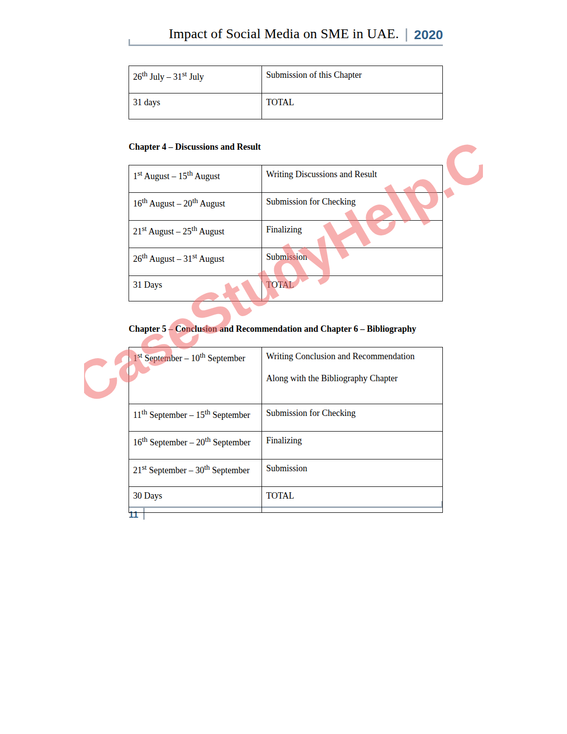MyCaseStudyHelp.Com
Impact of Social Media on SME in UAE.
2020
| 26 th July – 31 st July | Submission of this Chapter |
| 31 days | TOTAL |
Chapter 4 – Discussions and Result
| 1 st August – 15 th August | Writing Discussions and Result |
| 16 th August – 20 th August | Submission for Checking |
| 21 st August – 25 th August | Finalizing |
| 26 th August – 31 st August | Submission |
| 31 Days | TOTAL |
Chapter 5 – Conclusion and Recommendation and Chapter 6 – Bibliography
| 1 st September – 10 th September | Writing Conclusion and Recommendation Along with the Bibliography Chapter |
| 11 th September – 15 th September | Submission for Checking |
| 16 th September – 20 th September | Finalizing |
| 21 st September – 30 th September | Submission |
| 30 Days | TOTAL |
11